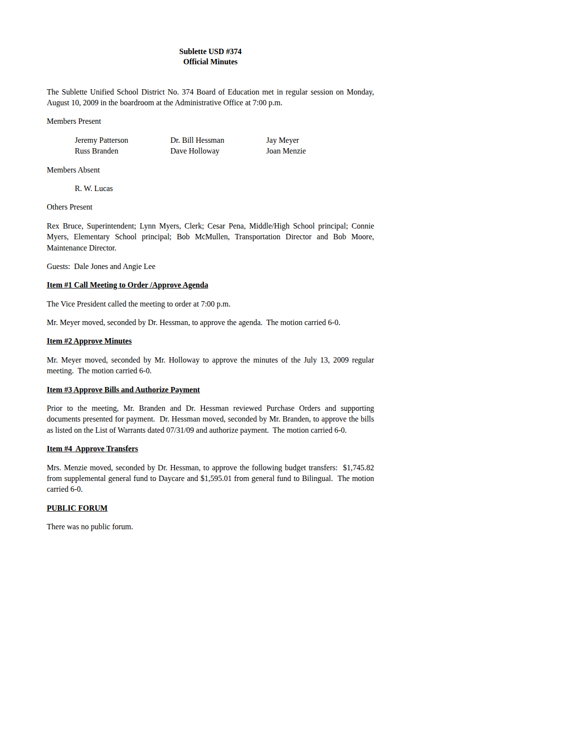Sublette USD #374
Official Minutes
The Sublette Unified School District No. 374 Board of Education met in regular session on Monday, August 10, 2009 in the boardroom at the Administrative Office at 7:00 p.m.
Members Present
| Jeremy Patterson | Dr. Bill Hessman | Jay Meyer |
| Russ Branden | Dave Holloway | Joan Menzie |
Members Absent
R. W. Lucas
Others Present
Rex Bruce, Superintendent; Lynn Myers, Clerk; Cesar Pena, Middle/High School principal; Connie Myers, Elementary School principal; Bob McMullen, Transportation Director and Bob Moore, Maintenance Director.
Guests: Dale Jones and Angie Lee
Item #1 Call Meeting to Order /Approve Agenda
The Vice President called the meeting to order at 7:00 p.m.
Mr. Meyer moved, seconded by Dr. Hessman, to approve the agenda. The motion carried 6-0.
Item #2 Approve Minutes
Mr. Meyer moved, seconded by Mr. Holloway to approve the minutes of the July 13, 2009 regular meeting. The motion carried 6-0.
Item #3 Approve Bills and Authorize Payment
Prior to the meeting, Mr. Branden and Dr. Hessman reviewed Purchase Orders and supporting documents presented for payment. Dr. Hessman moved, seconded by Mr. Branden, to approve the bills as listed on the List of Warrants dated 07/31/09 and authorize payment. The motion carried 6-0.
Item #4 Approve Transfers
Mrs. Menzie moved, seconded by Dr. Hessman, to approve the following budget transfers: $1,745.82 from supplemental general fund to Daycare and $1,595.01 from general fund to Bilingual. The motion carried 6-0.
PUBLIC FORUM
There was no public forum.